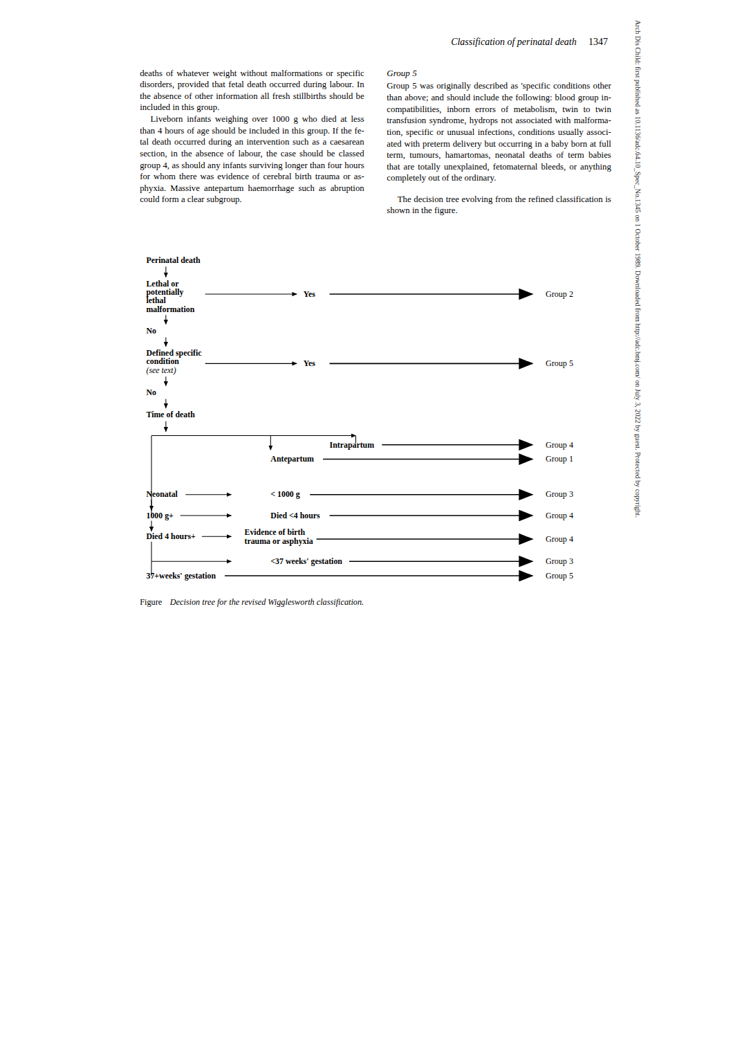Arch Dis Child: first published as 10.1136/adc.64.10_Spec_No.1345 on 1 October 1989. Downloaded from http://adc.bmj.com/ on July 3, 2022 by guest. Protected by copyright.
Classification of perinatal death 1347
deaths of whatever weight without malformations or specific disorders, provided that fetal death occurred during labour. In the absence of other information all fresh stillbirths should be included in this group.
Liveborn infants weighing over 1000 g who died at less than 4 hours of age should be included in this group. If the fetal death occurred during an intervention such as a caesarean section, in the absence of labour, the case should be classed group 4, as should any infants surviving longer than four hours for whom there was evidence of cerebral birth trauma or asphyxia. Massive antepartum haemorrhage such as abruption could form a clear subgroup.
Group 5
Group 5 was originally described as 'specific conditions other than above; and should include the following: blood group incompatibilities, inborn errors of metabolism, twin to twin transfusion syndrome, hydrops not associated with malformation, specific or unusual infections, conditions usually associated with preterm delivery but occurring in a baby born at full term, tumours, hamartomas, neonatal deaths of term babies that are totally unexplained, fetomaternal bleeds, or anything completely out of the ordinary.
The decision tree evolving from the refined classification is shown in the figure.
Perinatal death Lethal or potentially lethal malformation Yes Group 2 No Defined specific condition (see text) Yes Group 5 No Time of death Intrapartum Group 4 Antepartum Group 1 Neonatal < 1000 g Group 3 1000 g+ Died <4 hours Group 4 Died 4 hours+ Evidence of birth trauma or asphyxia Group 4 <37 weeks' gestation Group 3 37+weeks' gestation Group 5
Figure Decision tree for the revised Wigglesworth classification.